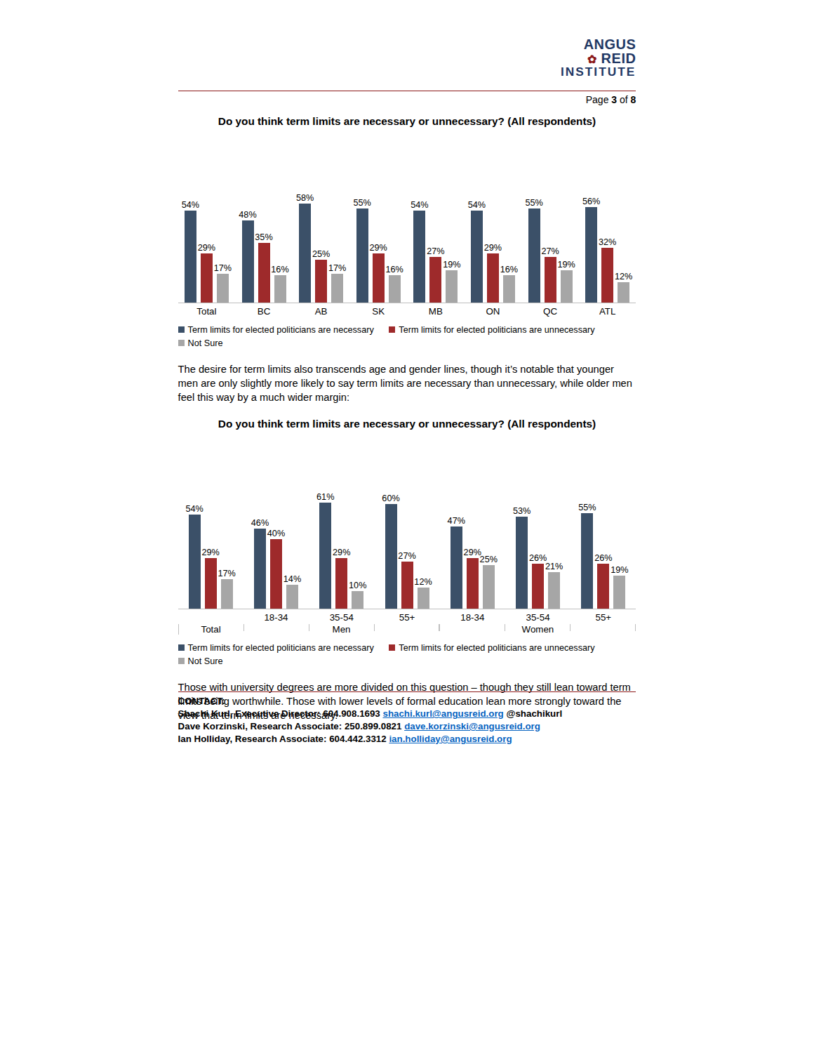ANGUS
✿ REID
INSTITUTE
Page 3 of 8
Do you think term limits are necessary or unnecessary? (All respondents)
54%
29%
17%
48%
35%
16%
58%
25%
17%
55%
29%
16%
54%
27%
19%
54%
29%
16%
55%
27%
19%
56%
32%
12%
Total
BC
AB
SK
MB
ON
QC
ATL
Term limits for elected politicians are necessary Term limits for elected politicians are unnecessary
Not Sure
The desire for term limits also transcends age and gender lines, though it’s notable that younger men are only slightly more likely to say term limits are necessary than unnecessary, while older men feel this way by a much wider margin:
Do you think term limits are necessary or unnecessary? (All respondents)
54%
29%
17%
46%
40%
14%
61%
29%
10%
60%
27%
12%
47%
29%
25%
53%
26%
21%
55%
26%
19%
18-34
35-54
55+
18-34
35-54
55+
Total
Men
Women
Term limits for elected politicians are necessary Term limits for elected politicians are unnecessary
Not Sure
Those with university degrees are more divided on this question – though they still lean toward term limits being worthwhile. Those with lower levels of formal education lean more strongly toward the view that term limits are necessary.
CONTACT:
Shachi Kurl, Executive Director: 604.908.1693 shachi.kurl@angusreid.org @shachikurl
Dave Korzinski, Research Associate: 250.899.0821 dave.korzinski@angusreid.org
Ian Holliday, Research Associate: 604.442.3312 ian.holliday@angusreid.org